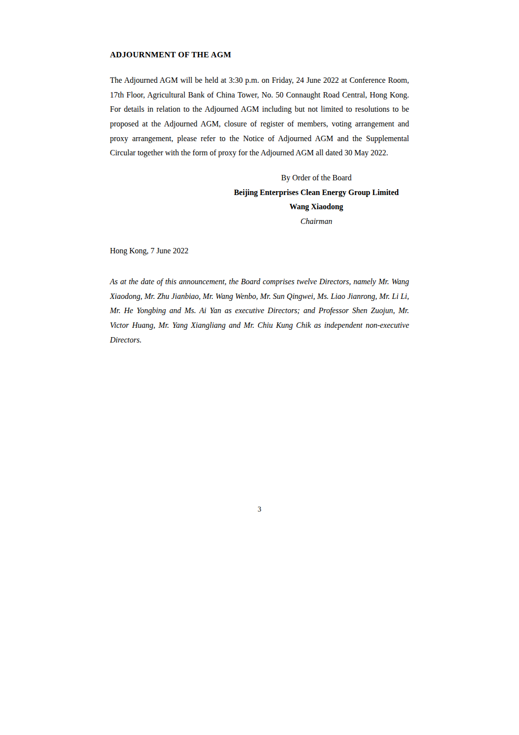ADJOURNMENT OF THE AGM
The Adjourned AGM will be held at 3:30 p.m. on Friday, 24 June 2022 at Conference Room, 17th Floor, Agricultural Bank of China Tower, No. 50 Connaught Road Central, Hong Kong. For details in relation to the Adjourned AGM including but not limited to resolutions to be proposed at the Adjourned AGM, closure of register of members, voting arrangement and proxy arrangement, please refer to the Notice of Adjourned AGM and the Supplemental Circular together with the form of proxy for the Adjourned AGM all dated 30 May 2022.
By Order of the Board Beijing Enterprises Clean Energy Group Limited Wang Xiaodong Chairman
Hong Kong, 7 June 2022
As at the date of this announcement, the Board comprises twelve Directors, namely Mr. Wang Xiaodong, Mr. Zhu Jianbiao, Mr. Wang Wenbo, Mr. Sun Qingwei, Ms. Liao Jianrong, Mr. Li Li, Mr. He Yongbing and Ms. Ai Yan as executive Directors; and Professor Shen Zuojun, Mr. Victor Huang, Mr. Yang Xiangliang and Mr. Chiu Kung Chik as independent non-executive Directors.
3